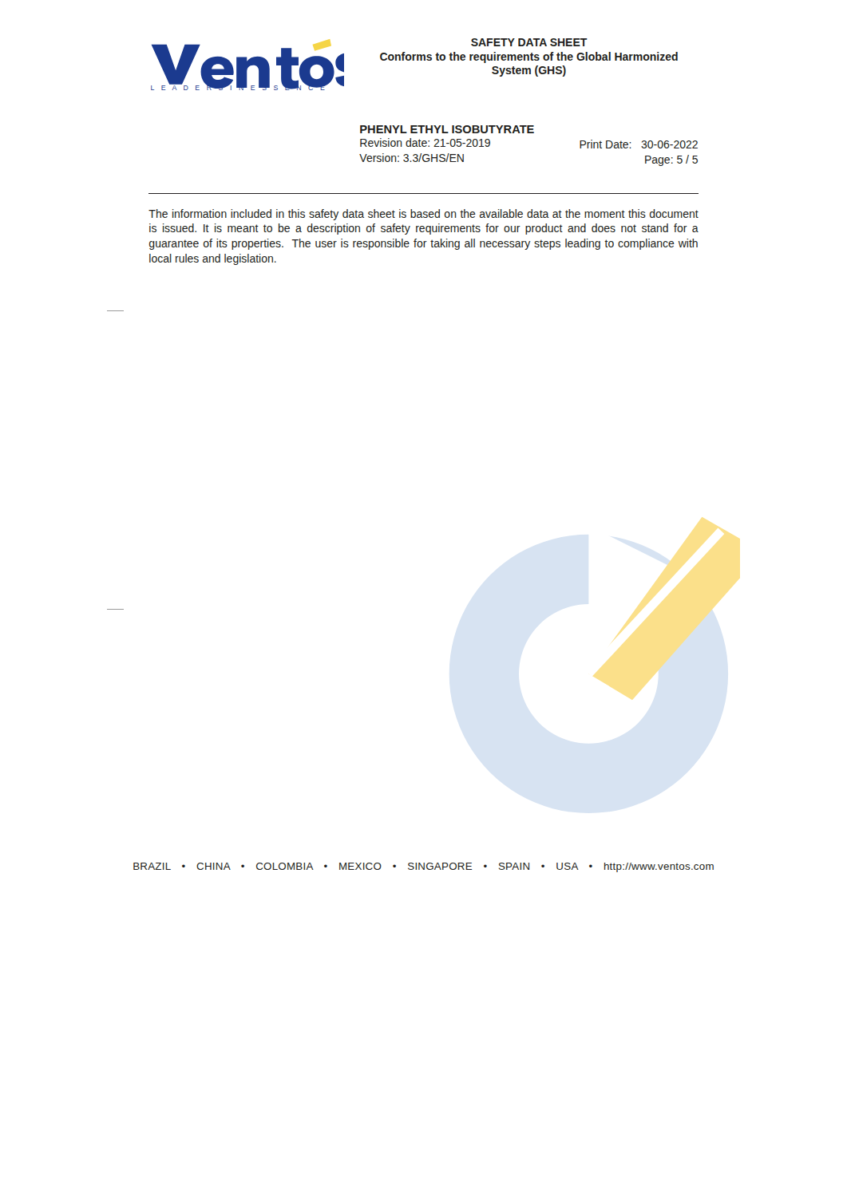L E A D E R S I N E S S E N C E
SAFETY DATA SHEET
Conforms to the requirements of the Global Harmonized System (GHS)
PHENYL ETHYL ISOBUTYRATE
Revision date: 21-05-2019
Version: 3.3/GHS/EN
Print Date: 30-06-2022
Page: 5 / 5
The information included in this safety data sheet is based on the available data at the moment this document is issued. It is meant to be a description of safety requirements for our product and does not stand for a guarantee of its properties. The user is responsible for taking all necessary steps leading to compliance with local rules and legislation.
BRAZIL • CHINA • COLOMBIA • MEXICO • SINGAPORE • SPAIN • USA • http://www.ventos.com